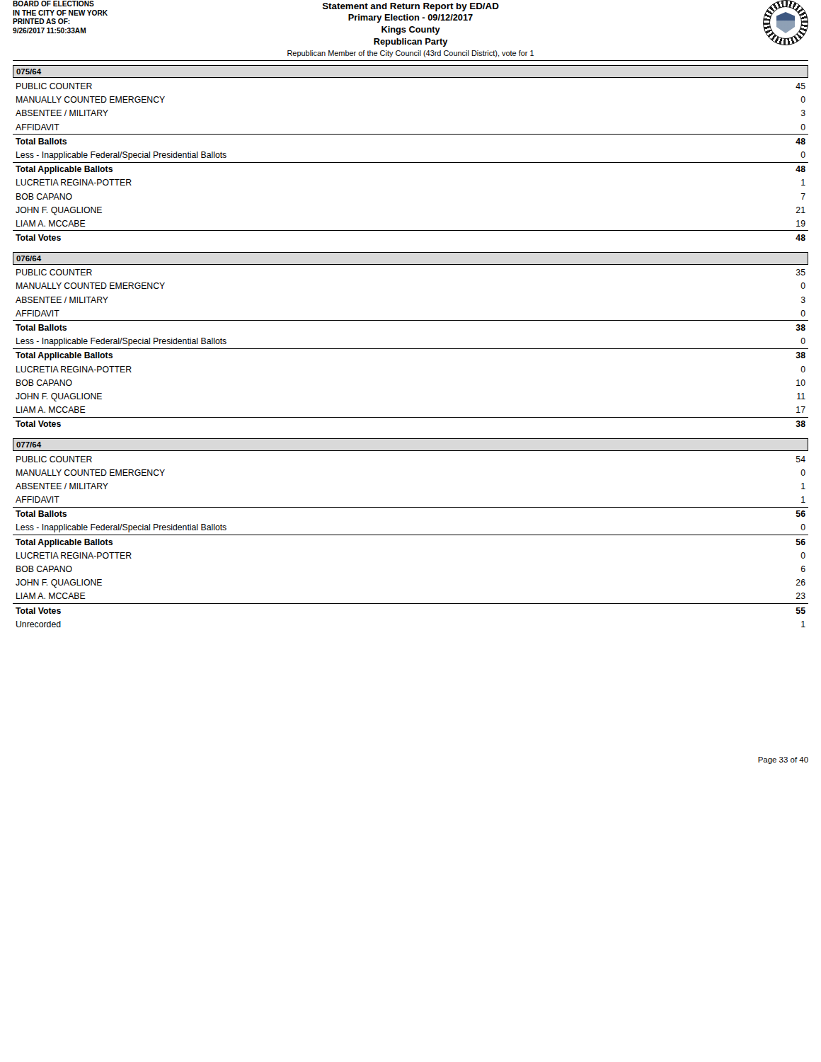BOARD OF ELECTIONS
IN THE CITY OF NEW YORK
PRINTED AS OF:
9/26/2017 11:50:33AM
Statement and Return Report by ED/AD
Primary Election - 09/12/2017
Kings County
Republican Party
Republican Member of the City Council (43rd Council District), vote for 1
075/64
| PUBLIC COUNTER | 45 |
| MANUALLY COUNTED EMERGENCY | 0 |
| ABSENTEE / MILITARY | 3 |
| AFFIDAVIT | 0 |
| Total Ballots | 48 |
| Less - Inapplicable Federal/Special Presidential Ballots | 0 |
| Total Applicable Ballots | 48 |
| LUCRETIA REGINA-POTTER | 1 |
| BOB CAPANO | 7 |
| JOHN F. QUAGLIONE | 21 |
| LIAM A. MCCABE | 19 |
| Total Votes | 48 |
076/64
| PUBLIC COUNTER | 35 |
| MANUALLY COUNTED EMERGENCY | 0 |
| ABSENTEE / MILITARY | 3 |
| AFFIDAVIT | 0 |
| Total Ballots | 38 |
| Less - Inapplicable Federal/Special Presidential Ballots | 0 |
| Total Applicable Ballots | 38 |
| LUCRETIA REGINA-POTTER | 0 |
| BOB CAPANO | 10 |
| JOHN F. QUAGLIONE | 11 |
| LIAM A. MCCABE | 17 |
| Total Votes | 38 |
077/64
| PUBLIC COUNTER | 54 |
| MANUALLY COUNTED EMERGENCY | 0 |
| ABSENTEE / MILITARY | 1 |
| AFFIDAVIT | 1 |
| Total Ballots | 56 |
| Less - Inapplicable Federal/Special Presidential Ballots | 0 |
| Total Applicable Ballots | 56 |
| LUCRETIA REGINA-POTTER | 0 |
| BOB CAPANO | 6 |
| JOHN F. QUAGLIONE | 26 |
| LIAM A. MCCABE | 23 |
| Total Votes | 55 |
| Unrecorded | 1 |
Page 33 of 40